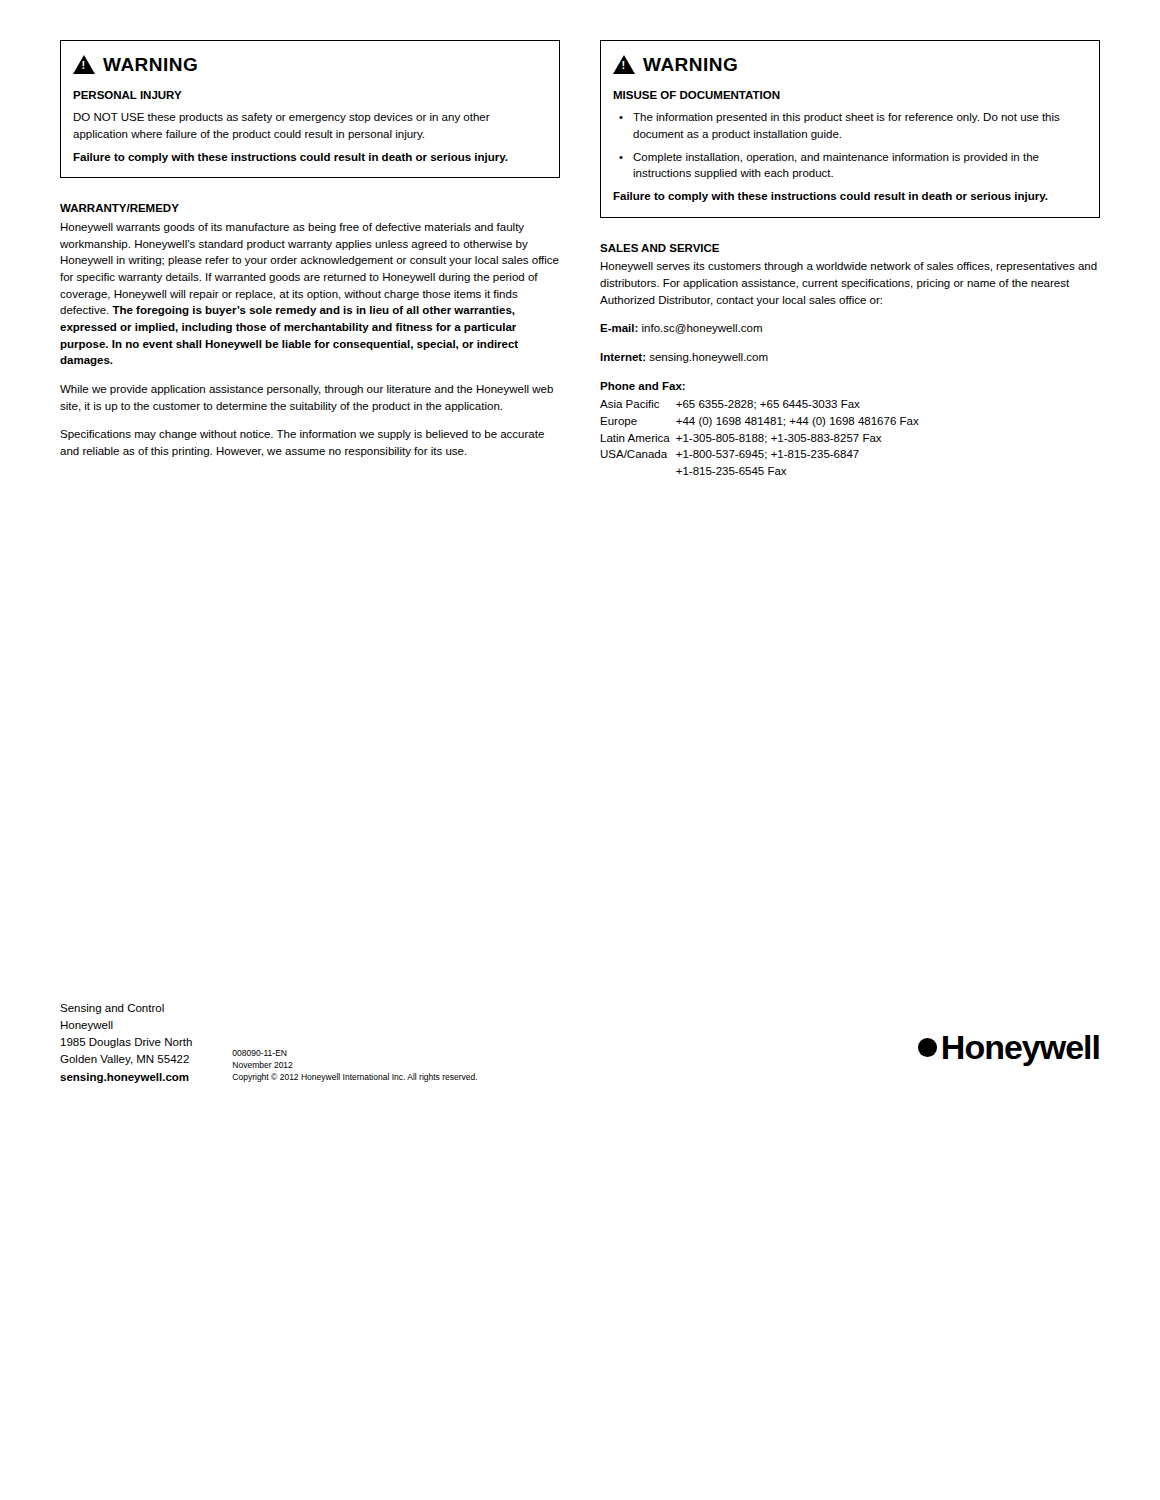WARNING
PERSONAL INJURY
DO NOT USE these products as safety or emergency stop devices or in any other application where failure of the product could result in personal injury.
Failure to comply with these instructions could result in death or serious injury.
WARRANTY/REMEDY
Honeywell warrants goods of its manufacture as being free of defective materials and faulty workmanship. Honeywell’s standard product warranty applies unless agreed to otherwise by Honeywell in writing; please refer to your order acknowledgement or consult your local sales office for specific warranty details. If warranted goods are returned to Honeywell during the period of coverage, Honeywell will repair or replace, at its option, without charge those items it finds defective. The foregoing is buyer’s sole remedy and is in lieu of all other warranties, expressed or implied, including those of merchantability and fitness for a particular purpose. In no event shall Honeywell be liable for consequential, special, or indirect damages.
While we provide application assistance personally, through our literature and the Honeywell web site, it is up to the customer to determine the suitability of the product in the application.
Specifications may change without notice. The information we supply is believed to be accurate and reliable as of this printing. However, we assume no responsibility for its use.
WARNING
MISUSE OF DOCUMENTATION
The information presented in this product sheet is for reference only. Do not use this document as a product installation guide.
Complete installation, operation, and maintenance information is provided in the instructions supplied with each product.
Failure to comply with these instructions could result in death or serious injury.
SALES AND SERVICE
Honeywell serves its customers through a worldwide network of sales offices, representatives and distributors. For application assistance, current specifications, pricing or name of the nearest Authorized Distributor, contact your local sales office or:
E-mail: info.sc@honeywell.com
Internet: sensing.honeywell.com
Phone and Fax:
| Asia Pacific | +65 6355-2828; +65 6445-3033 Fax |
| Europe | +44 (0) 1698 481481; +44 (0) 1698 481676 Fax |
| Latin America | +1-305-805-8188; +1-305-883-8257 Fax |
| USA/Canada | +1-800-537-6945; +1-815-235-6847 |
| | +1-815-235-6545 Fax |
Sensing and Control
Honeywell
1985 Douglas Drive North
Golden Valley, MN 55422
sensing.honeywell.com
008090-11-EN
November 2012
Copyright © 2012 Honeywell International Inc. All rights reserved.
Honeywell